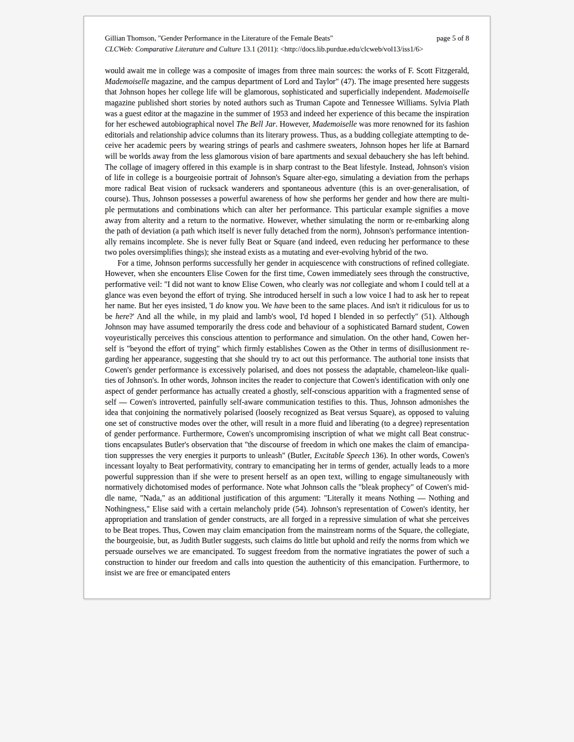Gillian Thomson, "Gender Performance in the Literature of the Female Beats" page 5 of 8
CLCWeb: Comparative Literature and Culture 13.1 (2011): <http://docs.lib.purdue.edu/clcweb/vol13/iss1/6>
would await me in college was a composite of images from three main sources: the works of F. Scott Fitzgerald, Mademoiselle magazine, and the campus department of Lord and Taylor" (47). The image presented here suggests that Johnson hopes her college life will be glamorous, sophisticated and superficially independent. Mademoiselle magazine published short stories by noted authors such as Truman Capote and Tennessee Williams. Sylvia Plath was a guest editor at the magazine in the summer of 1953 and indeed her experience of this became the inspiration for her eschewed autobiographical novel The Bell Jar. However, Mademoiselle was more renowned for its fashion editorials and relationship advice columns than its literary prowess. Thus, as a budding collegiate attempting to deceive her academic peers by wearing strings of pearls and cashmere sweaters, Johnson hopes her life at Barnard will be worlds away from the less glamorous vision of bare apartments and sexual debauchery she has left behind. The collage of imagery offered in this example is in sharp contrast to the Beat lifestyle. Instead, Johnson's vision of life in college is a bourgeoisie portrait of Johnson's Square alter-ego, simulating a deviation from the perhaps more radical Beat vision of rucksack wanderers and spontaneous adventure (this is an over-generalisation, of course). Thus, Johnson possesses a powerful awareness of how she performs her gender and how there are multiple permutations and combinations which can alter her performance. This particular example signifies a move away from alterity and a return to the normative. However, whether simulating the norm or re-embarking along the path of deviation (a path which itself is never fully detached from the norm), Johnson's performance intentionally remains incomplete. She is never fully Beat or Square (and indeed, even reducing her performance to these two poles oversimplifies things); she instead exists as a mutating and ever-evolving hybrid of the two.
For a time, Johnson performs successfully her gender in acquiescence with constructions of refined collegiate. However, when she encounters Elise Cowen for the first time, Cowen immediately sees through the constructive, performative veil: "I did not want to know Elise Cowen, who clearly was not collegiate and whom I could tell at a glance was even beyond the effort of trying. She introduced herself in such a low voice I had to ask her to repeat her name. But her eyes insisted, 'I do know you. We have been to the same places. And isn't it ridiculous for us to be here?' And all the while, in my plaid and lamb's wool, I'd hoped I blended in so perfectly" (51). Although Johnson may have assumed temporarily the dress code and behaviour of a sophisticated Barnard student, Cowen voyeuristically perceives this conscious attention to performance and simulation. On the other hand, Cowen herself is "beyond the effort of trying" which firmly establishes Cowen as the Other in terms of disillusionment regarding her appearance, suggesting that she should try to act out this performance. The authorial tone insists that Cowen's gender performance is excessively polarised, and does not possess the adaptable, chameleon-like qualities of Johnson's. In other words, Johnson incites the reader to conjecture that Cowen's identification with only one aspect of gender performance has actually created a ghostly, self-conscious apparition with a fragmented sense of self — Cowen's introverted, painfully self-aware communication testifies to this. Thus, Johnson admonishes the idea that conjoining the normatively polarised (loosely recognized as Beat versus Square), as opposed to valuing one set of constructive modes over the other, will result in a more fluid and liberating (to a degree) representation of gender performance. Furthermore, Cowen's uncompromising inscription of what we might call Beat constructions encapsulates Butler's observation that "the discourse of freedom in which one makes the claim of emancipation suppresses the very energies it purports to unleash" (Butler, Excitable Speech 136). In other words, Cowen's incessant loyalty to Beat performativity, contrary to emancipating her in terms of gender, actually leads to a more powerful suppression than if she were to present herself as an open text, willing to engage simultaneously with normatively dichotomised modes of performance. Note what Johnson calls the "bleak prophecy" of Cowen's middle name, "Nada," as an additional justification of this argument: "Literally it means Nothing — Nothing and Nothingness," Elise said with a certain melancholy pride (54). Johnson's representation of Cowen's identity, her appropriation and translation of gender constructs, are all forged in a repressive simulation of what she perceives to be Beat tropes. Thus, Cowen may claim emancipation from the mainstream norms of the Square, the collegiate, the bourgeoisie, but, as Judith Butler suggests, such claims do little but uphold and reify the norms from which we persuade ourselves we are emancipated. To suggest freedom from the normative ingratiates the power of such a construction to hinder our freedom and calls into question the authenticity of this emancipation. Furthermore, to insist we are free or emancipated enters